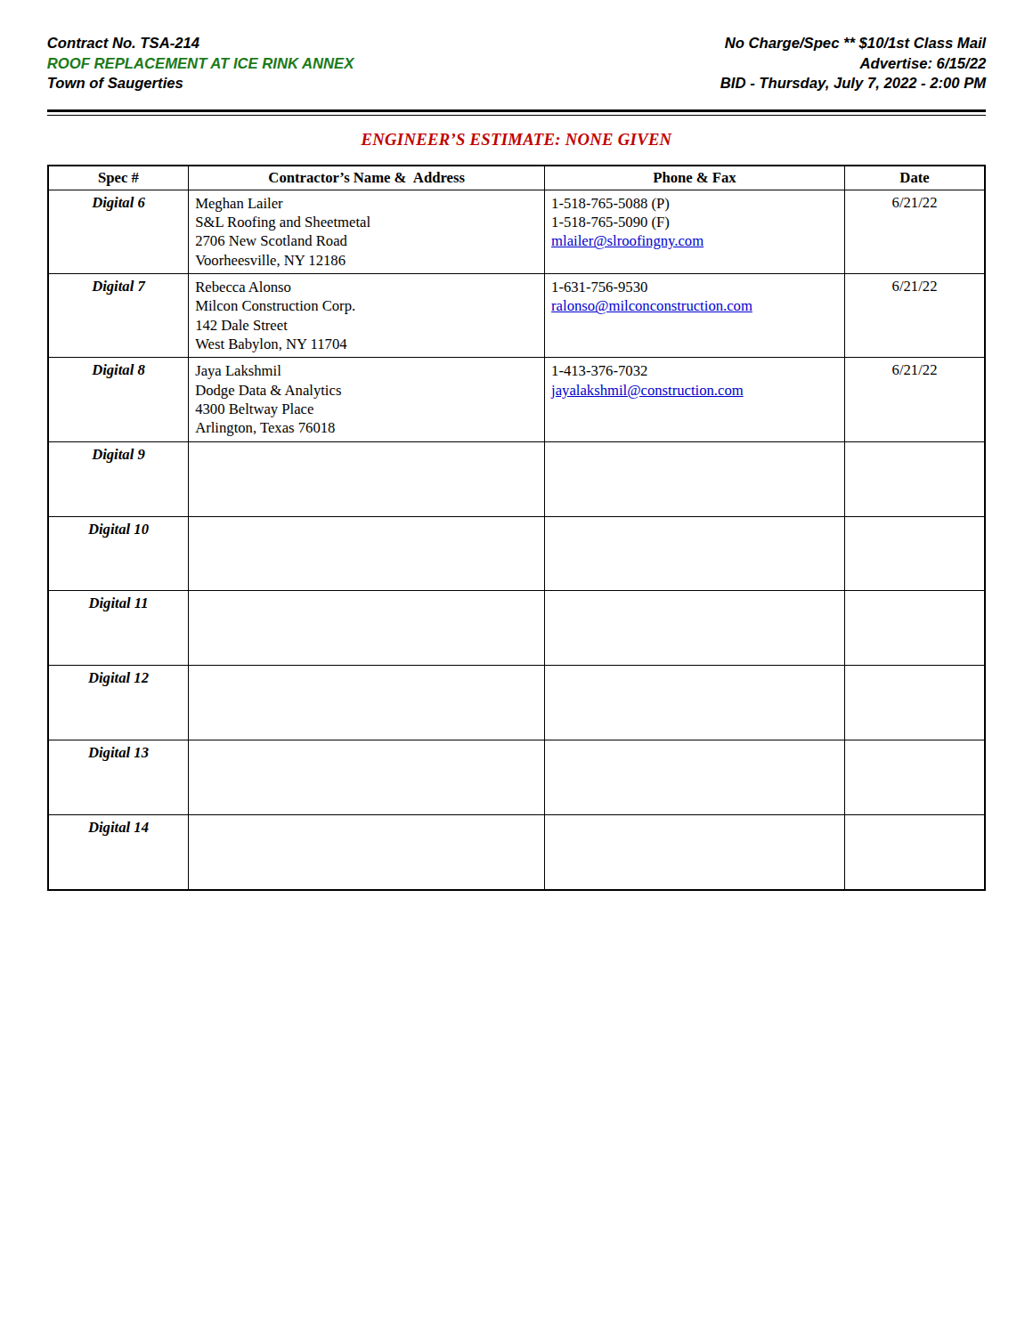| Contract No. TSA-214 | No Charge/Spec ** $10/1st Class Mail |
| ROOF REPLACEMENT AT ICE RINK ANNEX | Advertise: 6/15/22 |
| Town of Saugerties | BID - Thursday, July 7, 2022 - 2:00 PM |
ENGINEER’S ESTIMATE: NONE GIVEN
| Spec # | Contractor’s Name & Address | Phone & Fax | Date |
| --- | --- | --- | --- |
| Digital 6 | Meghan Lailer S&L Roofing and Sheetmetal 2706 New Scotland Road Voorheesville, NY 12186 | 1-518-765-5088 (P) 1-518-765-5090 (F) mlailer@slroofingny.com | 6/21/22 |
| Digital 7 | Rebecca Alonso Milcon Construction Corp. 142 Dale Street West Babylon, NY 11704 | 1-631-756-9530 ralonso@milconconstruction.com | 6/21/22 |
| Digital 8 | Jaya Lakshmil Dodge Data & Analytics 4300 Beltway Place Arlington, Texas 76018 | 1-413-376-7032 jayalakshmil@construction.com | 6/21/22 |
| Digital 9 | | | |
| Digital 10 | | | |
| Digital 11 | | | |
| Digital 12 | | | |
| Digital 13 | | | |
| Digital 14 | | | |